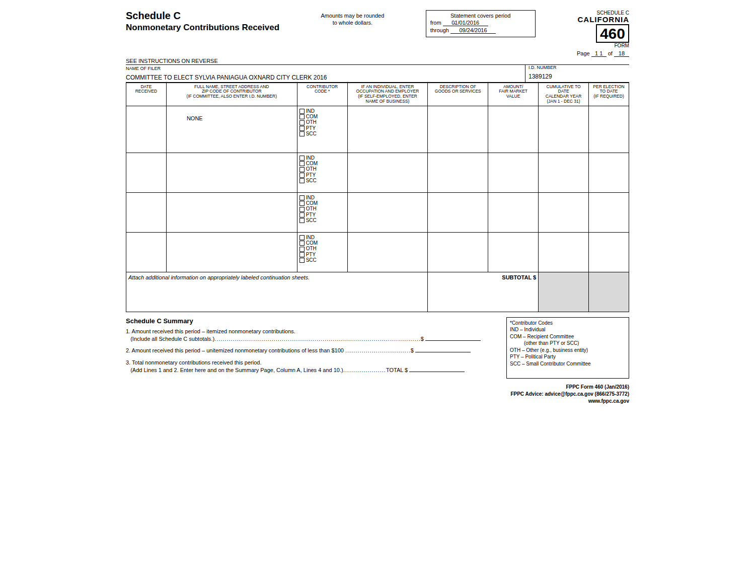Schedule C
Nonmonetary Contributions Received
Amounts may be rounded
to whole dollars.
Statement covers period
from 0̵1/01/2016
through 09/24/2016
SCHEDULE C
CALIFORNIA
460
FORM
Page 1 1 of 18
SEE INSTRUCTIONS ON REVERSE
NAME OF FILER
COMMITTEE TO ELECT SYLVIA PANIAGUA OXNARD CITY CLERK 2016
I.D. NUMBER
1389129
| DATE RECEIVED | FULL NAME, STREET ADDRESS AND ZIP CODE OF CONTRIBUTOR (IF COMMITTEE, ALSO ENTER I.D. NUMBER) | CONTRIBUTOR CODE * | IF AN INDIVIDUAL, ENTER OCCUPATION AND EMPLOYER (IF SELF-EMPLOYED, ENTER NAME OF BUSINESS) | DESCRIPTION OF GOODS OR SERVICES | AMOUNT/ FAIR MARKET VALUE | CUMULATIVE TO DATE CALENDAR YEAR (JAN 1 - DEC 31) | PER ELECTION TO DATE (IF REQUIRED) |
| --- | --- | --- | --- | --- | --- | --- | --- |
| | NONE | IND COM OTH PTY SCC | | | | | |
| | | IND COM OTH PTY SCC | | | | | |
| | | IND COM OTH PTY SCC | | | | | |
| | | IND COM OTH PTY SCC | | | | | |
| Attach additional information on appropriately labeled continuation sheets. | SUBTOTAL $ | | |
Schedule C Summary
1. Amount received this period – itemized nonmonetary contributions.
(Include all Schedule C subtotals.).....................................................................................................$
2. Amount received this period – unitemized nonmonetary contributions of less than $100 ................................$
3. Total nonmonetary contributions received this period.
(Add Lines 1 and 2. Enter here and on the Summary Page, Column A, Lines 4 and 10.)..................... TOTAL $
*Contributor Codes
IND – Individual
COM – Recipient Committee
(other than PTY or SCC)
OTH – Other (e.g., business entity)
PTY – Political Party
SCC – Small Contributor Committee
FPPC Form 460 (Jan/2016)
FPPC Advice: advice@fppc.ca.gov (866/275-3772)
www.fppc.ca.gov